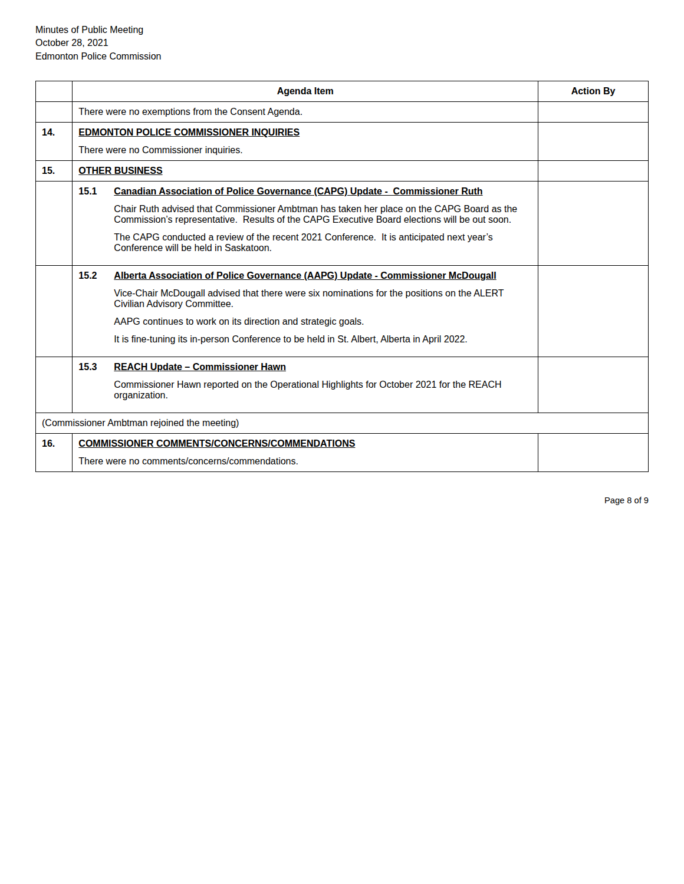Minutes of Public Meeting
October 28, 2021
Edmonton Police Commission
| | Agenda Item | Action By |
| --- | --- | --- |
| | There were no exemptions from the Consent Agenda. | |
| 14. | EDMONTON POLICE COMMISSIONER INQUIRIES There were no Commissioner inquiries. | |
| 15. | OTHER BUSINESS | |
| | 15.1 Canadian Association of Police Governance (CAPG) Update - Commissioner Ruth Chair Ruth advised that Commissioner Ambtman has taken her place on the CAPG Board as the Commission’s representative. Results of the CAPG Executive Board elections will be out soon. The CAPG conducted a review of the recent 2021 Conference. It is anticipated next year’s Conference will be held in Saskatoon. | |
| | 15.2 Alberta Association of Police Governance (AAPG) Update - Commissioner McDougall Vice-Chair McDougall advised that there were six nominations for the positions on the ALERT Civilian Advisory Committee. AAPG continues to work on its direction and strategic goals. It is fine-tuning its in-person Conference to be held in St. Albert, Alberta in April 2022. | |
| | 15.3 REACH Update – Commissioner Hawn Commissioner Hawn reported on the Operational Highlights for October 2021 for the REACH organization. | |
| (Commissioner Ambtman rejoined the meeting) |
| 16. | COMMISSIONER COMMENTS/CONCERNS/COMMENDATIONS There were no comments/concerns/commendations. | |
Page 8 of 9